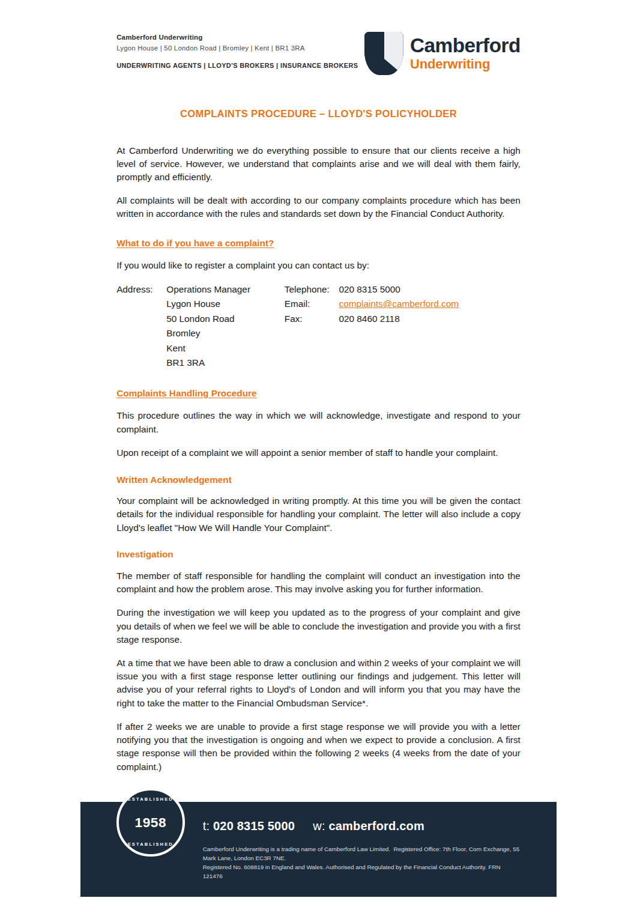Camberford Underwriting
Lygon House | 50 London Road | Bromley | Kent | BR1 3RA
UNDERWRITING AGENTS | LLOYD'S BROKERS | INSURANCE BROKERS
Camberford
Underwriting
COMPLAINTS PROCEDURE – LLOYD'S POLICYHOLDER
At Camberford Underwriting we do everything possible to ensure that our clients receive a high level of service. However, we understand that complaints arise and we will deal with them fairly, promptly and efficiently.
All complaints will be dealt with according to our company complaints procedure which has been written in accordance with the rules and standards set down by the Financial Conduct Authority.
What to do if you have a complaint?
If you would like to register a complaint you can contact us by:
| Address: | Operations Manager | Telephone: | 020 8315 5000 |
| | Lygon House | Email: | complaints@camberford.com |
| | 50 London Road | Fax: | 020 8460 2118 |
| | Bromley | | |
| | Kent | | |
| | BR1 3RA | | |
Complaints Handling Procedure
This procedure outlines the way in which we will acknowledge, investigate and respond to your complaint.
Upon receipt of a complaint we will appoint a senior member of staff to handle your complaint.
Written Acknowledgement
Your complaint will be acknowledged in writing promptly. At this time you will be given the contact details for the individual responsible for handling your complaint. The letter will also include a copy Lloyd's leaflet "How We Will Handle Your Complaint".
Investigation
The member of staff responsible for handling the complaint will conduct an investigation into the complaint and how the problem arose. This may involve asking you for further information.
During the investigation we will keep you updated as to the progress of your complaint and give you details of when we feel we will be able to conclude the investigation and provide you with a first stage response.
At a time that we have been able to draw a conclusion and within 2 weeks of your complaint we will issue you with a first stage response letter outlining our findings and judgement. This letter will advise you of your referral rights to Lloyd's of London and will inform you that you may have the right to take the matter to the Financial Ombudsman Service*.
If after 2 weeks we are unable to provide a first stage response we will provide you with a letter notifying you that the investigation is ongoing and when we expect to provide a conclusion. A first stage response will then be provided within the following 2 weeks (4 weeks from the date of your complaint.)
ESTABLISHED
1958
ESTABLISHED
t: 020 8315 5000 w: camberford.com
Camberford Underwriting is a trading name of Camberford Law Limited. Registered Office: 7th Floor, Corn Exchange, 55 Mark Lane, London EC3R 7NE.
Registered No. 608819 in England and Wales. Authorised and Regulated by the Financial Conduct Authority. FRN 121476